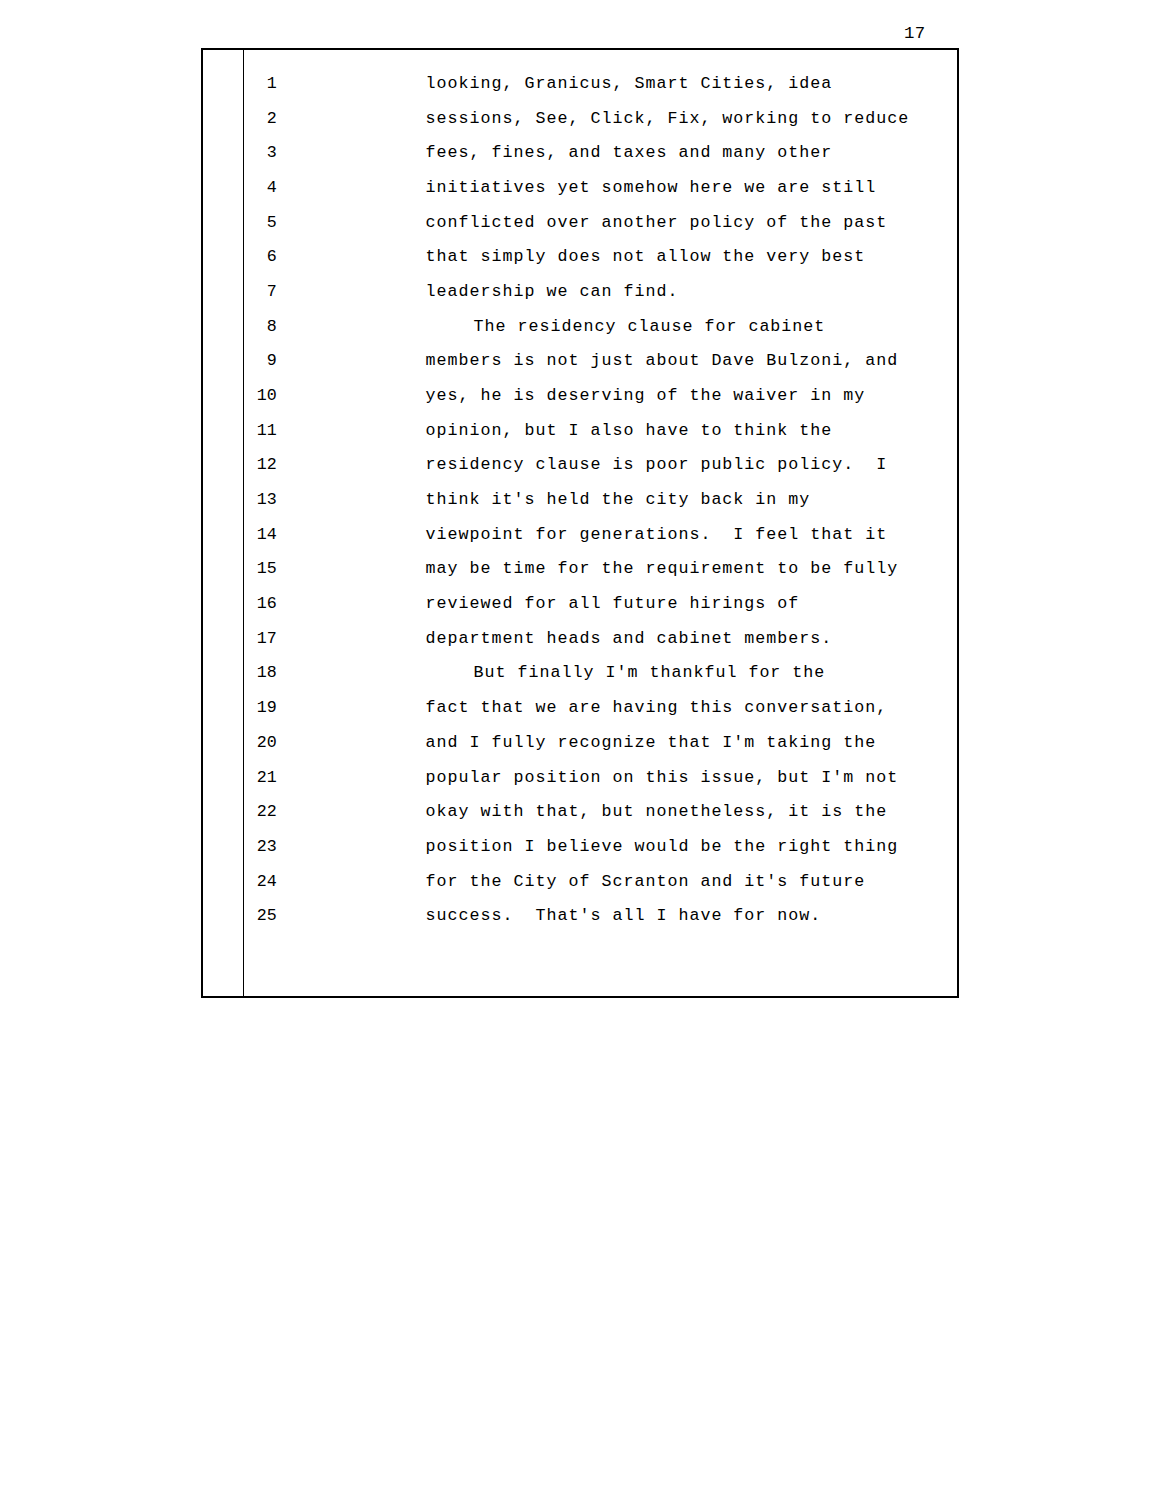17
| 1 | looking, Granicus, Smart Cities, idea |
| 2 | sessions, See, Click, Fix, working to reduce |
| 3 | fees, fines, and taxes and many other |
| 4 | initiatives yet somehow here we are still |
| 5 | conflicted over another policy of the past |
| 6 | that simply does not allow the very best |
| 7 | leadership we can find. |
| 8 | The residency clause for cabinet |
| 9 | members is not just about Dave Bulzoni, and |
| 10 | yes, he is deserving of the waiver in my |
| 11 | opinion, but I also have to think the |
| 12 | residency clause is poor public policy. I |
| 13 | think it's held the city back in my |
| 14 | viewpoint for generations. I feel that it |
| 15 | may be time for the requirement to be fully |
| 16 | reviewed for all future hirings of |
| 17 | department heads and cabinet members. |
| 18 | But finally I'm thankful for the |
| 19 | fact that we are having this conversation, |
| 20 | and I fully recognize that I'm taking the |
| 21 | popular position on this issue, but I'm not |
| 22 | okay with that, but nonetheless, it is the |
| 23 | position I believe would be the right thing |
| 24 | for the City of Scranton and it's future |
| 25 | success. That's all I have for now. |